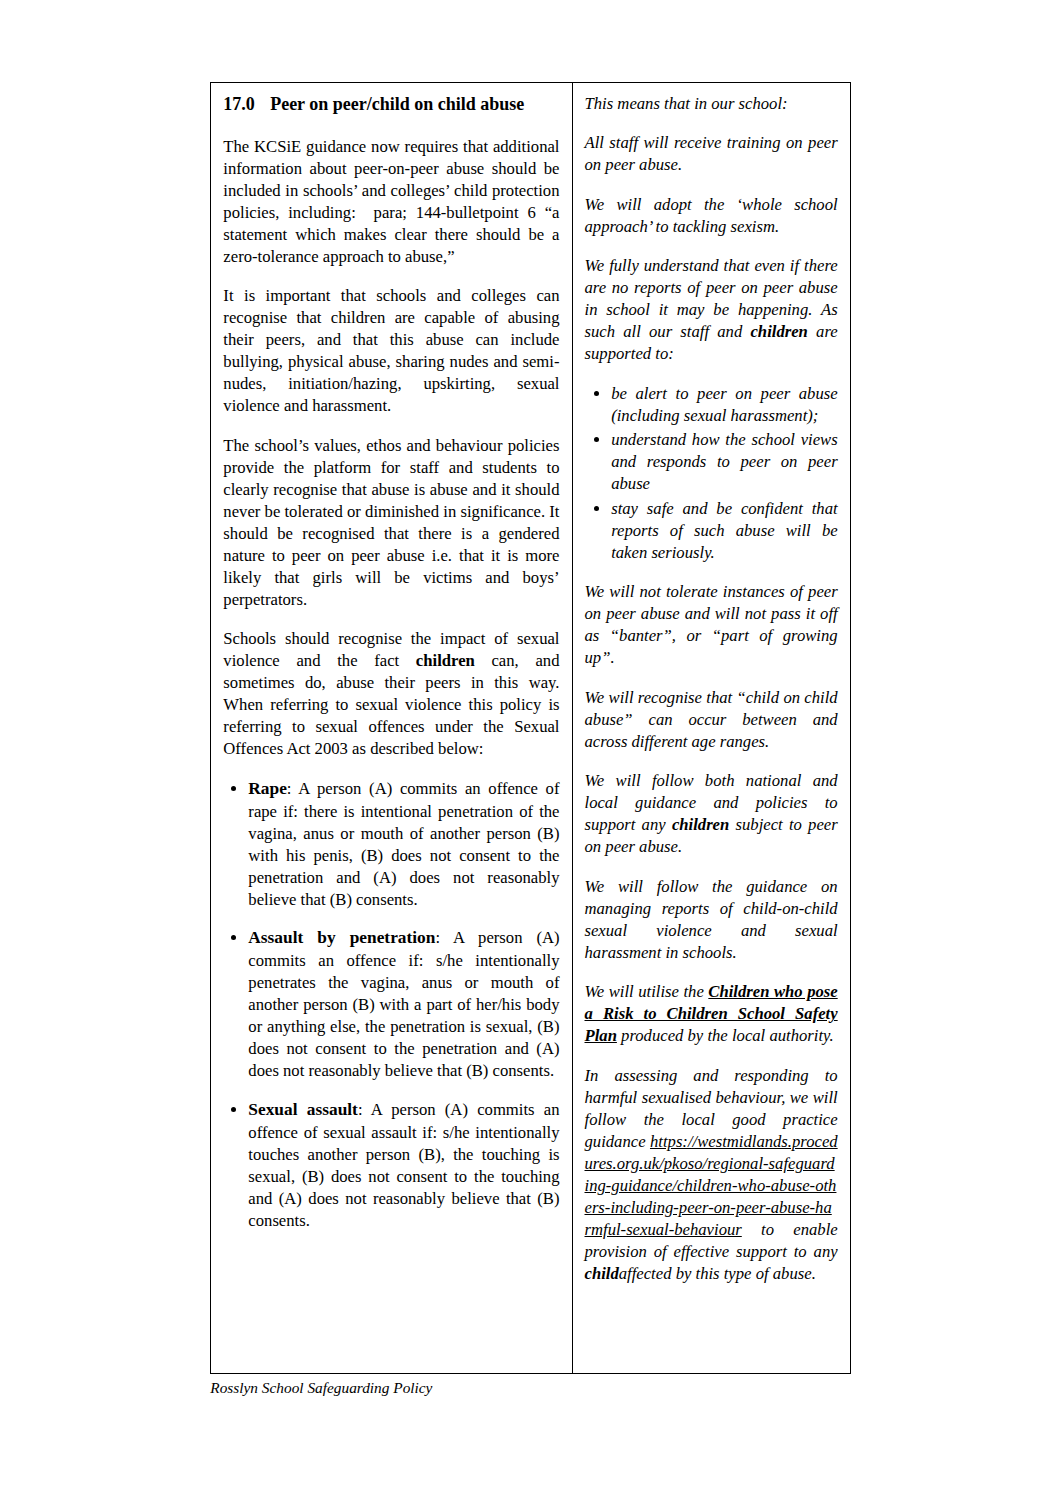| 17.0 Peer on peer/child on child abuse The KCSiE guidance now requires that additional information about peer-on-peer abuse should be included in schools’ and colleges’ child protection policies, including: para; 144-bulletpoint 6 “a statement which makes clear there should be a zero-tolerance approach to abuse,” It is important that schools and colleges can recognise that children are capable of abusing their peers, and that this abuse can include bullying, physical abuse, sharing nudes and semi-nudes, initiation/hazing, upskirting, sexual violence and harassment. The school’s values, ethos and behaviour policies provide the platform for staff and students to clearly recognise that abuse is abuse and it should never be tolerated or diminished in significance. It should be recognised that there is a gendered nature to peer on peer abuse i.e. that it is more likely that girls will be victims and boys’ perpetrators. Schools should recognise the impact of sexual violence and the fact children can, and sometimes do, abuse their peers in this way. When referring to sexual violence this policy is referring to sexual offences under the Sexual Offences Act 2003 as described below: Rape : A person (A) commits an offence of rape if: there is intentional penetration of the vagina, anus or mouth of another person (B) with his penis, (B) does not consent to the penetration and (A) does not reasonably believe that (B) consents. Assault by penetration : A person (A) commits an offence if: s/he intentionally penetrates the vagina, anus or mouth of another person (B) with a part of her/his body or anything else, the penetration is sexual, (B) does not consent to the penetration and (A) does not reasonably believe that (B) consents. Sexual assault : A person (A) commits an offence of sexual assault if: s/he intentionally touches another person (B), the touching is sexual, (B) does not consent to the touching and (A) does not reasonably believe that (B) consents. | This means that in our school: All staff will receive training on peer on peer abuse. We will adopt the ‘whole school approach’ to tackling sexism. We fully understand that even if there are no reports of peer on peer abuse in school it may be happening. As such all our staff and children are supported to: be alert to peer on peer abuse (including sexual harassment); understand how the school views and responds to peer on peer abuse stay safe and be confident that reports of such abuse will be taken seriously. We will not tolerate instances of peer on peer abuse and will not pass it off as “banter”, or “part of growing up”. We will recognise that “child on child abuse” can occur between and across different age ranges. We will follow both national and local guidance and policies to support any children subject to peer on peer abuse. We will follow the guidance on managing reports of child-on-child sexual violence and sexual harassment in schools. We will utilise the Children who pose a Risk to Children School Safety Plan produced by the local authority. In assessing and responding to harmful sexualised behaviour, we will follow the local good practice guidance https://westmidlands.procedures.org.uk/pkoso/regional-safeguarding-guidance/children-who-abuse-others-including-peer-on-peer-abuse-harmful-sexual-behaviour to enable provision of effective support to any child affected by this type of abuse. |
Rosslyn School Safeguarding Policy